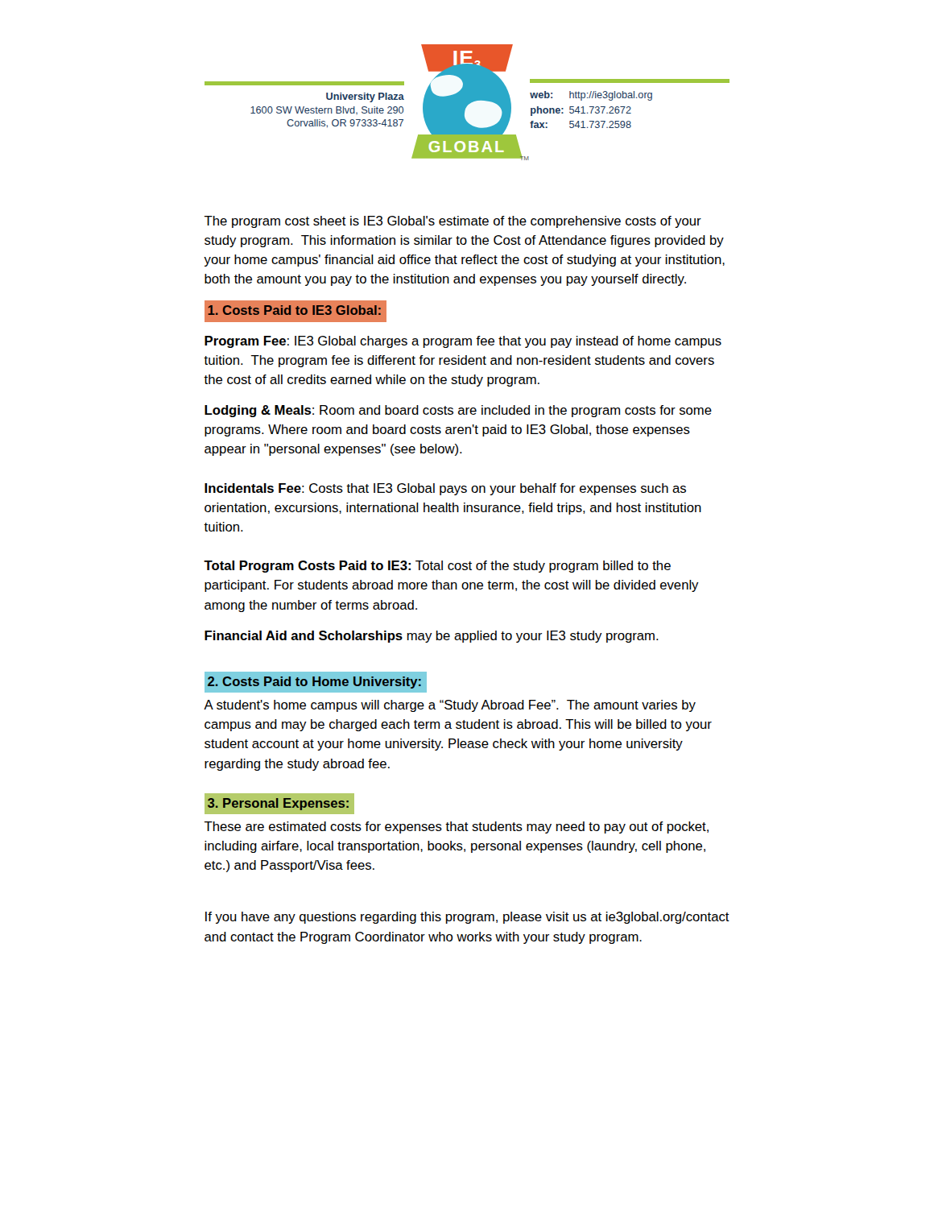| University Plaza 1600 SW Western Blvd, Suite 290 Corvallis, OR 97333-4187 | IE 3 GLOBAL TM | / web: / http://ie3global.org / / phone: / 541.737.2672 / / fax: / 541.737.2598 / |
The program cost sheet is IE3 Global's estimate of the comprehensive costs of your study program. This information is similar to the Cost of Attendance figures provided by your home campus' financial aid office that reflect the cost of studying at your institution, both the amount you pay to the institution and expenses you pay yourself directly.
1. Costs Paid to IE3 Global:
Program Fee: IE3 Global charges a program fee that you pay instead of home campus tuition. The program fee is different for resident and non-resident students and covers the cost of all credits earned while on the study program.
Lodging & Meals: Room and board costs are included in the program costs for some programs. Where room and board costs aren't paid to IE3 Global, those expenses appear in "personal expenses" (see below).
Incidentals Fee: Costs that IE3 Global pays on your behalf for expenses such as orientation, excursions, international health insurance, field trips, and host institution tuition.
Total Program Costs Paid to IE3: Total cost of the study program billed to the participant. For students abroad more than one term, the cost will be divided evenly among the number of terms abroad.
Financial Aid and Scholarships may be applied to your IE3 study program.
2. Costs Paid to Home University:
A student's home campus will charge a “Study Abroad Fee”. The amount varies by campus and may be charged each term a student is abroad. This will be billed to your student account at your home university. Please check with your home university regarding the study abroad fee.
3. Personal Expenses:
These are estimated costs for expenses that students may need to pay out of pocket, including airfare, local transportation, books, personal expenses (laundry, cell phone, etc.) and Passport/Visa fees.
If you have any questions regarding this program, please visit us at ie3global.org/contact and contact the Program Coordinator who works with your study program.